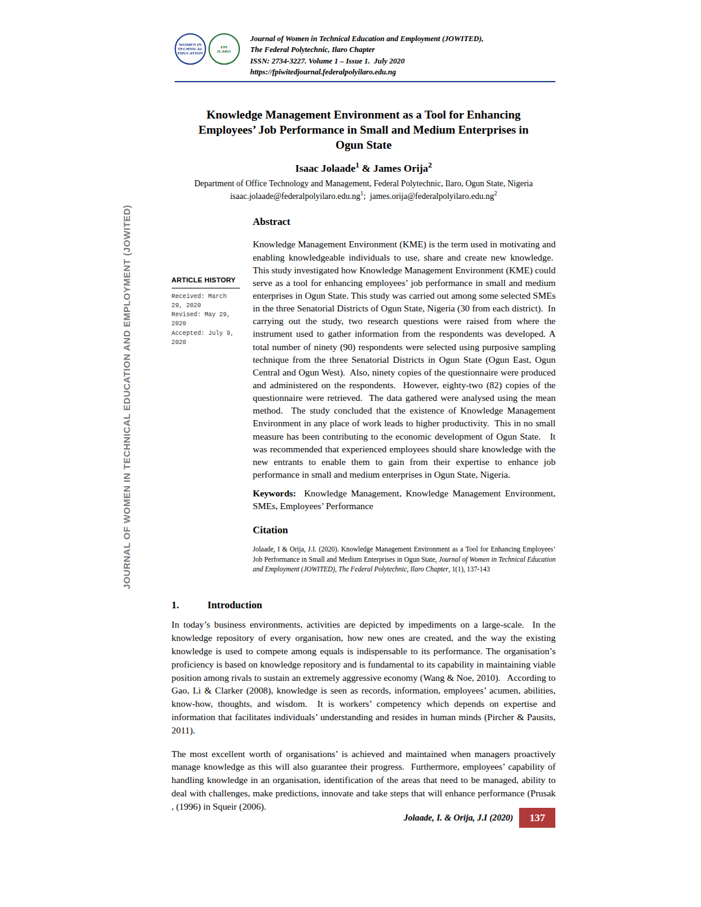JOURNAL OF WOMEN IN TECHNICAL EDUCATION AND EMPLOYMENT (JOWITED)
WOMEN IN TECHNICAL EDUCATION
FPI
ILARO
Journal of Women in Technical Education and Employment (JOWITED),
The Federal Polytechnic, Ilaro Chapter
ISSN: 2734-3227. Volume 1 – Issue 1. July 2020
https://fpiwitedjournal.federalpolyilaro.edu.ng
Knowledge Management Environment as a Tool for Enhancing Employees’ Job Performance in Small and Medium Enterprises in Ogun State
Isaac Jolaade1 & James Orija2
Department of Office Technology and Management, Federal Polytechnic, Ilaro, Ogun State, Nigeria
isaac.jolaade@federalpolyilaro.edu.ng1; james.orija@federalpolyilaro.edu.ng2
ARTICLE HISTORY
Received: March 29, 2020
Revised: May 29, 2020
Accepted: July 9, 2020
Abstract
Knowledge Management Environment (KME) is the term used in motivating and enabling knowledgeable individuals to use, share and create new knowledge. This study investigated how Knowledge Management Environment (KME) could serve as a tool for enhancing employees’ job performance in small and medium enterprises in Ogun State. This study was carried out among some selected SMEs in the three Senatorial Districts of Ogun State, Nigeria (30 from each district). In carrying out the study, two research questions were raised from where the instrument used to gather information from the respondents was developed. A total number of ninety (90) respondents were selected using purposive sampling technique from the three Senatorial Districts in Ogun State (Ogun East, Ogun Central and Ogun West). Also, ninety copies of the questionnaire were produced and administered on the respondents. However, eighty-two (82) copies of the questionnaire were retrieved. The data gathered were analysed using the mean method. The study concluded that the existence of Knowledge Management Environment in any place of work leads to higher productivity. This in no small measure has been contributing to the economic development of Ogun State. It was recommended that experienced employees should share knowledge with the new entrants to enable them to gain from their expertise to enhance job performance in small and medium enterprises in Ogun State, Nigeria.
Keywords: Knowledge Management, Knowledge Management Environment, SMEs, Employees’ Performance
Citation
Jolaade, I & Orija, J.I. (2020). Knowledge Management Environment as a Tool for Enhancing Employees’ Job Performance in Small and Medium Enterprises in Ogun State, Journal of Women in Technical Education and Employment (JOWITED), The Federal Polytechnic, Ilaro Chapter, 1(1), 137-143
1. Introduction
In today’s business environments, activities are depicted by impediments on a large-scale. In the knowledge repository of every organisation, how new ones are created, and the way the existing knowledge is used to compete among equals is indispensable to its performance. The organisation’s proficiency is based on knowledge repository and is fundamental to its capability in maintaining viable position among rivals to sustain an extremely aggressive economy (Wang & Noe, 2010). According to Gao, Li & Clarker (2008), knowledge is seen as records, information, employees’ acumen, abilities, know-how, thoughts, and wisdom. It is workers’ competency which depends on expertise and information that facilitates individuals’ understanding and resides in human minds (Pircher & Pausits, 2011).
The most excellent worth of organisations’ is achieved and maintained when managers proactively manage knowledge as this will also guarantee their progress. Furthermore, employees’ capability of handling knowledge in an organisation, identification of the areas that need to be managed, ability to deal with challenges, make predictions, innovate and take steps that will enhance performance (Prusak , (1996) in Squeir (2006).
Jolaade, I. & Orija, J.I (2020)
137